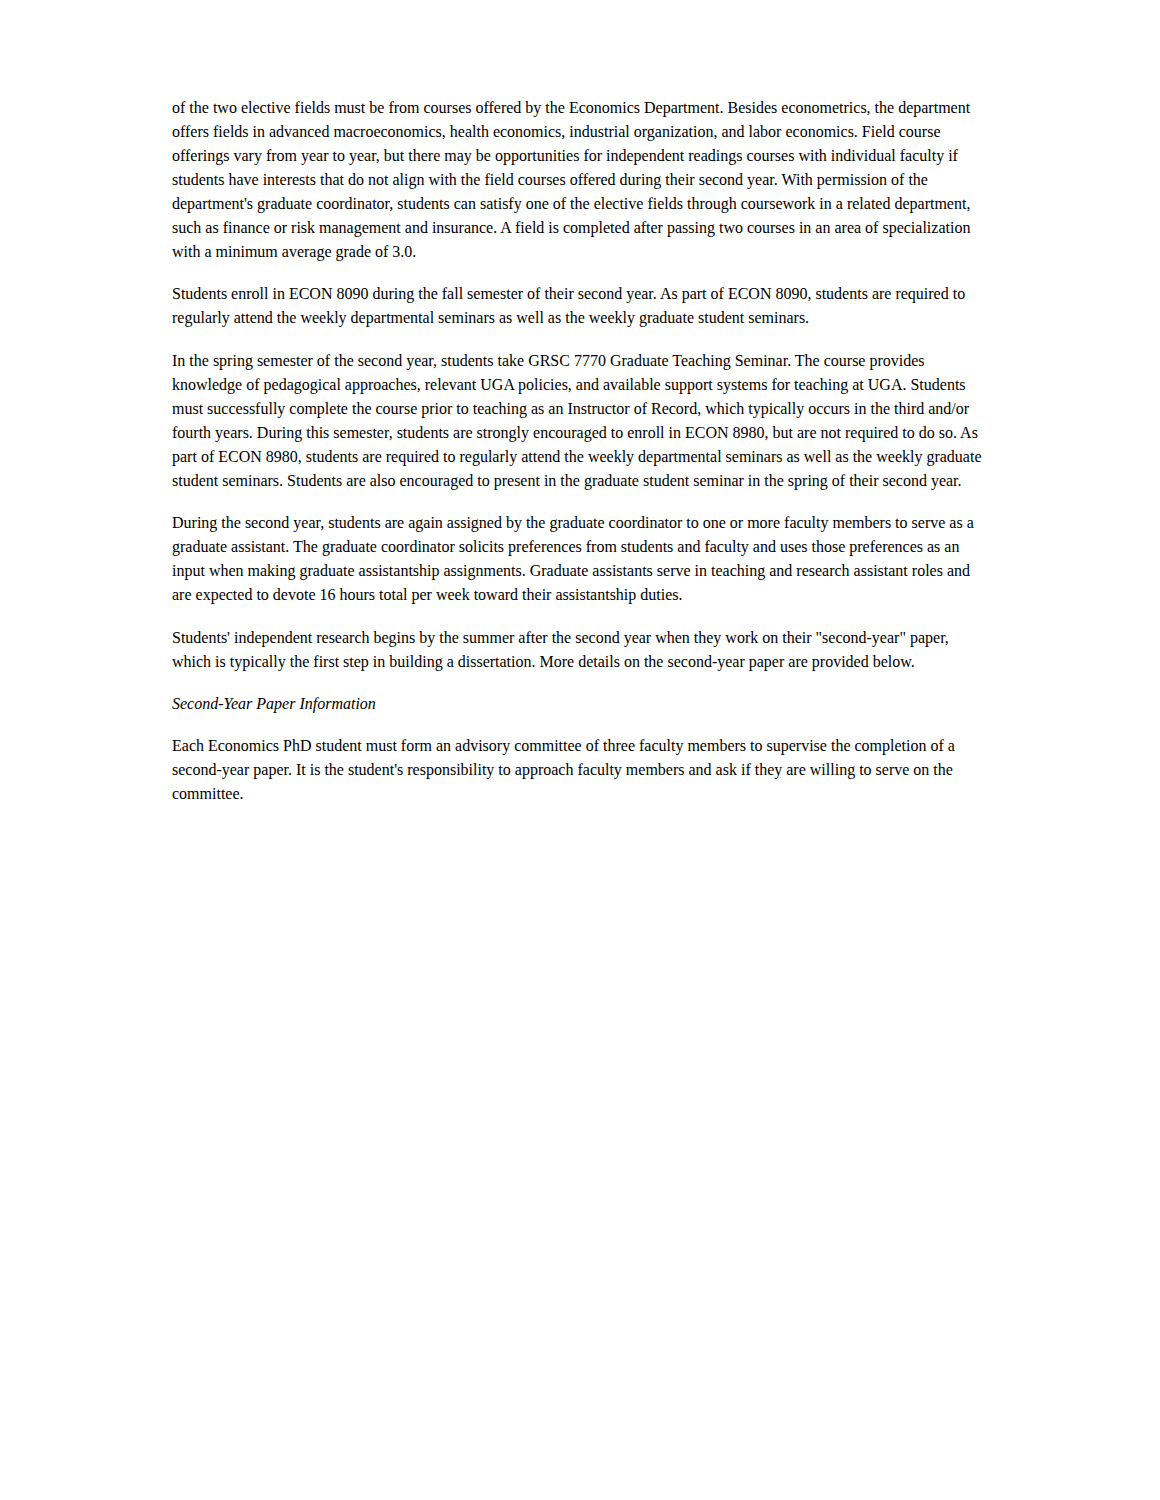of the two elective fields must be from courses offered by the Economics Department. Besides econometrics, the department offers fields in advanced macroeconomics, health economics, industrial organization, and labor economics. Field course offerings vary from year to year, but there may be opportunities for independent readings courses with individual faculty if students have interests that do not align with the field courses offered during their second year. With permission of the department's graduate coordinator, students can satisfy one of the elective fields through coursework in a related department, such as finance or risk management and insurance. A field is completed after passing two courses in an area of specialization with a minimum average grade of 3.0.
Students enroll in ECON 8090 during the fall semester of their second year. As part of ECON 8090, students are required to regularly attend the weekly departmental seminars as well as the weekly graduate student seminars.
In the spring semester of the second year, students take GRSC 7770 Graduate Teaching Seminar. The course provides knowledge of pedagogical approaches, relevant UGA policies, and available support systems for teaching at UGA. Students must successfully complete the course prior to teaching as an Instructor of Record, which typically occurs in the third and/or fourth years. During this semester, students are strongly encouraged to enroll in ECON 8980, but are not required to do so. As part of ECON 8980, students are required to regularly attend the weekly departmental seminars as well as the weekly graduate student seminars. Students are also encouraged to present in the graduate student seminar in the spring of their second year.
During the second year, students are again assigned by the graduate coordinator to one or more faculty members to serve as a graduate assistant. The graduate coordinator solicits preferences from students and faculty and uses those preferences as an input when making graduate assistantship assignments. Graduate assistants serve in teaching and research assistant roles and are expected to devote 16 hours total per week toward their assistantship duties.
Students' independent research begins by the summer after the second year when they work on their "second-year" paper, which is typically the first step in building a dissertation. More details on the second-year paper are provided below.
Second-Year Paper Information
Each Economics PhD student must form an advisory committee of three faculty members to supervise the completion of a second-year paper. It is the student's responsibility to approach faculty members and ask if they are willing to serve on the committee.